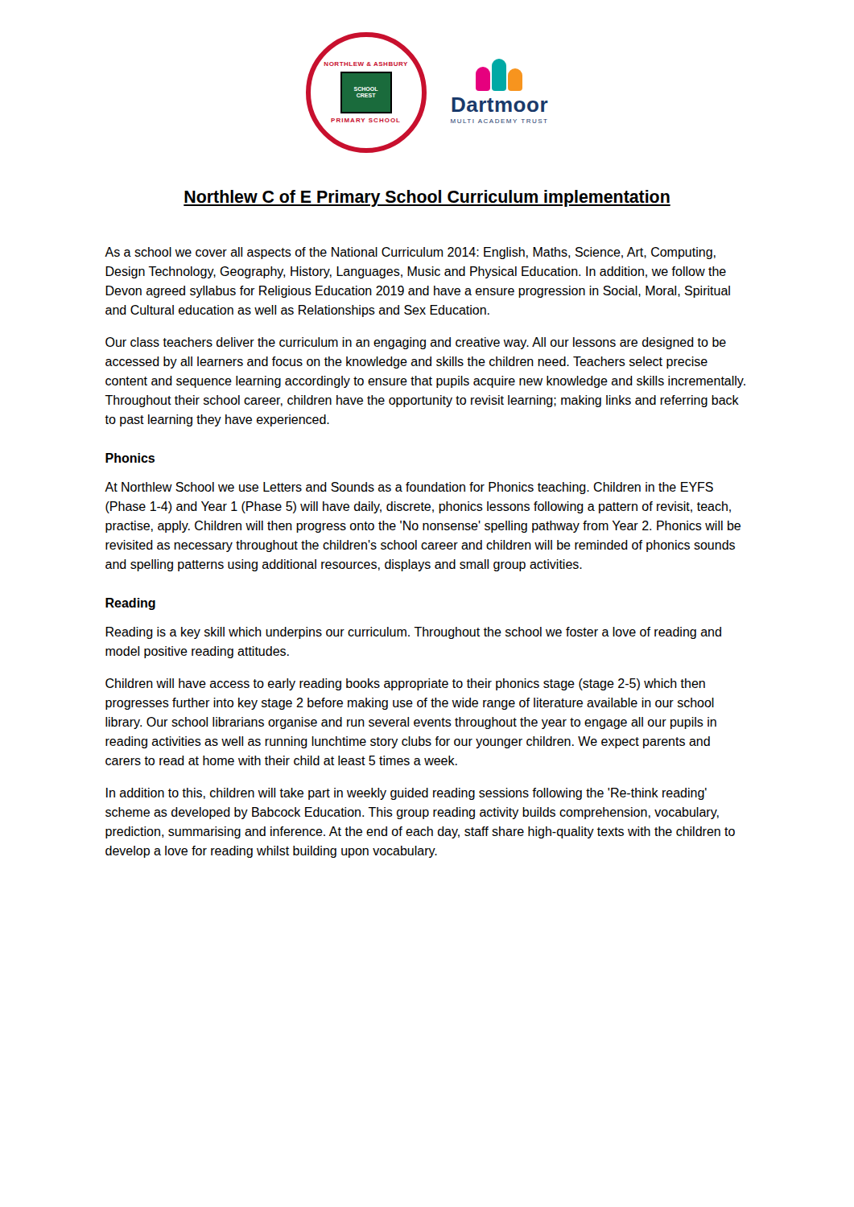NORTHLEW & ASHBURY
SCHOOL
CREST
PRIMARY SCHOOL
Dartmoor
MULTI ACADEMY TRUST
Northlew C of E Primary School Curriculum implementation
As a school we cover all aspects of the National Curriculum 2014: English, Maths, Science, Art, Computing, Design Technology, Geography, History, Languages, Music and Physical Education. In addition, we follow the Devon agreed syllabus for Religious Education 2019 and have a ensure progression in Social, Moral, Spiritual and Cultural education as well as Relationships and Sex Education.
Our class teachers deliver the curriculum in an engaging and creative way. All our lessons are designed to be accessed by all learners and focus on the knowledge and skills the children need. Teachers select precise content and sequence learning accordingly to ensure that pupils acquire new knowledge and skills incrementally. Throughout their school career, children have the opportunity to revisit learning; making links and referring back to past learning they have experienced.
Phonics
At Northlew School we use Letters and Sounds as a foundation for Phonics teaching. Children in the EYFS (Phase 1-4) and Year 1 (Phase 5) will have daily, discrete, phonics lessons following a pattern of revisit, teach, practise, apply. Children will then progress onto the 'No nonsense' spelling pathway from Year 2. Phonics will be revisited as necessary throughout the children's school career and children will be reminded of phonics sounds and spelling patterns using additional resources, displays and small group activities.
Reading
Reading is a key skill which underpins our curriculum. Throughout the school we foster a love of reading and model positive reading attitudes.
Children will have access to early reading books appropriate to their phonics stage (stage 2-5) which then progresses further into key stage 2 before making use of the wide range of literature available in our school library. Our school librarians organise and run several events throughout the year to engage all our pupils in reading activities as well as running lunchtime story clubs for our younger children. We expect parents and carers to read at home with their child at least 5 times a week.
In addition to this, children will take part in weekly guided reading sessions following the 'Re-think reading' scheme as developed by Babcock Education. This group reading activity builds comprehension, vocabulary, prediction, summarising and inference. At the end of each day, staff share high-quality texts with the children to develop a love for reading whilst building upon vocabulary.